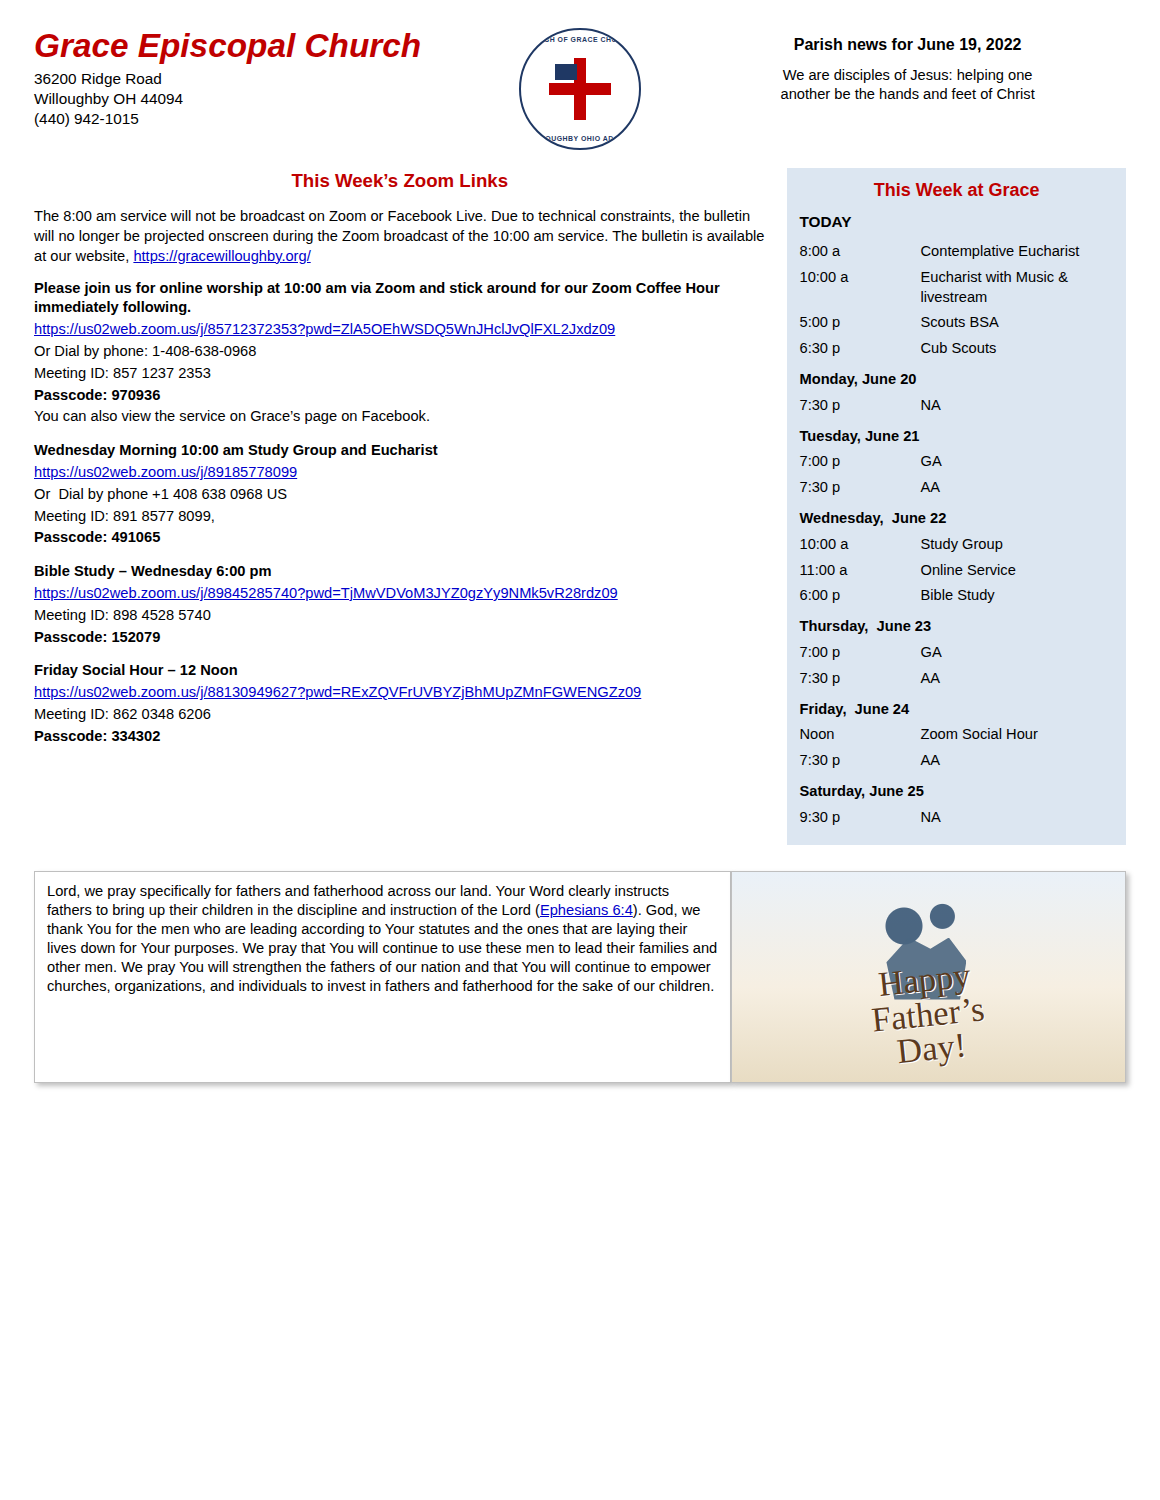Grace Episcopal Church
36200 Ridge Road
Willoughby OH 44094
(440) 942-1015
PARISH OF GRACE CHURCH WILLOUGHBY OHIO AD 1870
Parish news for June 19, 2022
We are disciples of Jesus: helping one
another be the hands and feet of Christ
This Week’s Zoom Links
The 8:00 am service will not be broadcast on Zoom or Facebook Live. Due to technical constraints, the bulletin will no longer be projected onscreen during the Zoom broadcast of the 10:00 am service. The bulletin is available at our website, https://gracewilloughby.org/
Please join us for online worship at 10:00 am via Zoom and stick around for our Zoom Coffee Hour immediately following.
https://us02web.zoom.us/j/85712372353?pwd=ZlA5OEhWSDQ5WnJHclJvQlFXL2Jxdz09
Or Dial by phone: 1-408-638-0968
Meeting ID: 857 1237 2353
Passcode: 970936
You can also view the service on Grace’s page on Facebook.
Wednesday Morning 10:00 am Study Group and Eucharist
https://us02web.zoom.us/j/89185778099
Or Dial by phone +1 408 638 0968 US
Meeting ID: 891 8577 8099,
Passcode: 491065
Bible Study – Wednesday 6:00 pm
https://us02web.zoom.us/j/89845285740?pwd=TjMwVDVoM3JYZ0gzYy9NMk5vR28rdz09
Meeting ID: 898 4528 5740
Passcode: 152079
Friday Social Hour – 12 Noon
https://us02web.zoom.us/j/88130949627?pwd=RExZQVFrUVBYZjBhMUpZMnFGWENGZz09
Meeting ID: 862 0348 6206
Passcode: 334302
This Week at Grace
TODAY
| 8:00 a | Contemplative Eucharist |
| 10:00 a | Eucharist with Music & livestream |
| 5:00 p | Scouts BSA |
| 6:30 p | Cub Scouts |
| Monday, June 20 |
| 7:30 p | NA |
| Tuesday, June 21 |
| 7:00 p | GA |
| 7:30 p | AA |
| Wednesday, June 22 |
| 10:00 a | Study Group |
| 11:00 a | Online Service |
| 6:00 p | Bible Study |
| Thursday, June 23 |
| 7:00 p | GA |
| 7:30 p | AA |
| Friday, June 24 |
| Noon | Zoom Social Hour |
| 7:30 p | AA |
| Saturday, June 25 |
| 9:30 p | NA |
Lord, we pray specifically for fathers and fatherhood across our land. Your Word clearly instructs fathers to bring up their children in the discipline and instruction of the Lord (Ephesians 6:4). God, we thank You for the men who are leading according to Your statutes and the ones that are laying their lives down for Your purposes. We pray that You will continue to use these men to lead their families and other men. We pray You will strengthen the fathers of our nation and that You will continue to empower churches, organizations, and individuals to invest in fathers and fatherhood for the sake of our children.
Happy
Father’s
Day!